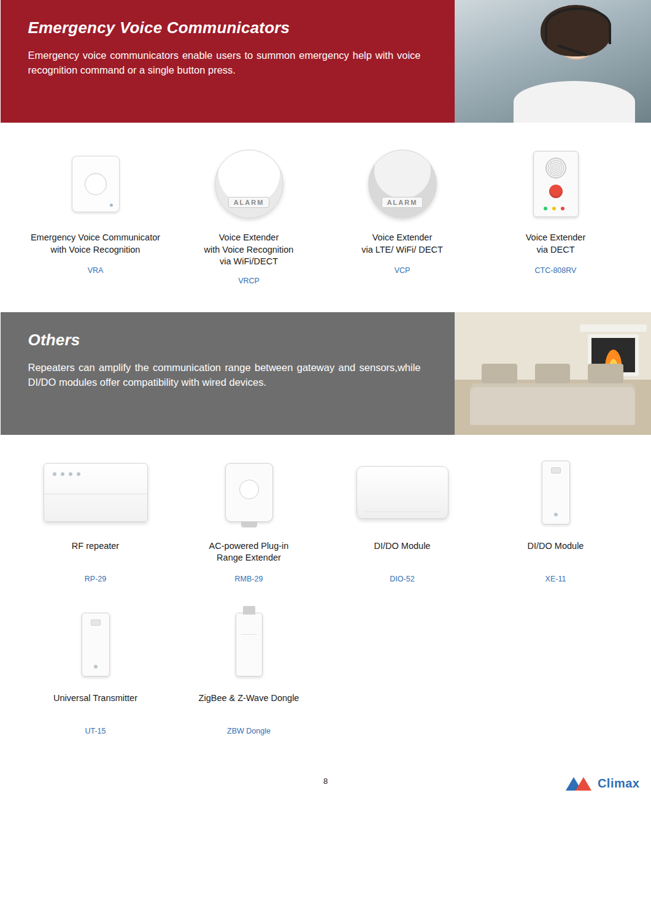Emergency Voice Communicators
Emergency voice communicators enable users to summon emergency help with voice recognition command or a single button press.
Emergency Voice Communicator
with Voice Recognition
VRA
ALARM
Voice Extender
with Voice Recognition
via WiFi/DECT
VRCP
ALARM
Voice Extender
via LTE/ WiFi/ DECT
VCP
Voice Extender
via DECT
CTC-808RV
Others
Repeaters can amplify the communication range between gateway and sensors,while DI/DO modules offer compatibility with wired devices.
RF repeater
RP-29
AC-powered Plug-in
Range Extender
RMB-29
DI/DO Module
DIO-52
DI/DO Module
XE-11
Universal Transmitter
UT-15
ZigBee & Z-Wave Dongle
ZBW Dongle
8
Climax